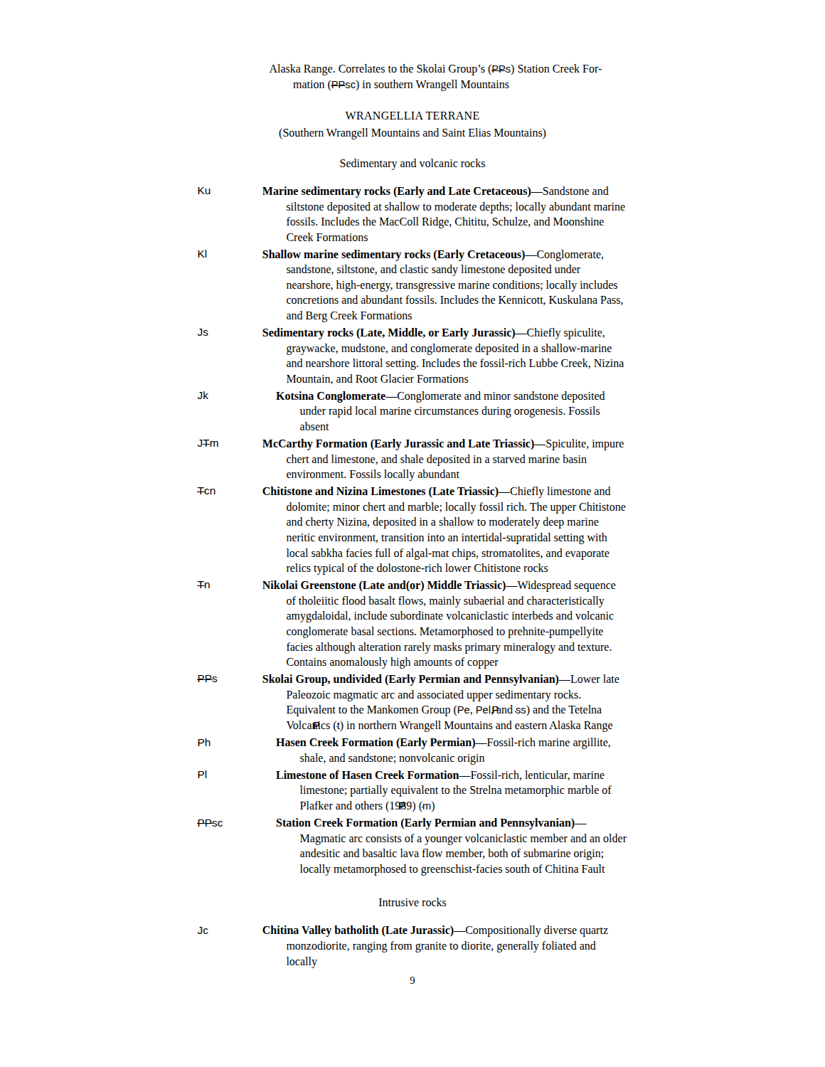Alaska Range. Correlates to the Skolai Group’s (PPs) Station Creek For-
mation (PPsc) in southern Wrangell Mountains
WRANGELLIA TERRANE
(Southern Wrangell Mountains and Saint Elias Mountains)
Sedimentary and volcanic rocks
Ku
Marine sedimentary rocks (Early and Late Cretaceous)—Sandstone and siltstone deposited at shallow to moderate depths; locally abundant marine fossils. Includes the MacColl Ridge, Chititu, Schulze, and Moonshine Creek Formations
Kl
Shallow marine sedimentary rocks (Early Cretaceous)—Conglomerate, sandstone, siltstone, and clastic sandy limestone deposited under nearshore, high-energy, transgressive marine conditions; locally includes concretions and abundant fossils. Includes the Kennicott, Kuskulana Pass, and Berg Creek Formations
Js
Sedimentary rocks (Late, Middle, or Early Jurassic)—Chiefly spiculite, graywacke, mudstone, and conglomerate deposited in a shallow-marine and nearshore littoral setting. Includes the fossil-rich Lubbe Creek, Nizina Mountain, and Root Glacier Formations
Jk
Kotsina Conglomerate—Conglomerate and minor sandstone deposited under rapid local marine circumstances during orogenesis. Fossils absent
JTm
McCarthy Formation (Early Jurassic and Late Triassic)—Spiculite, impure chert and limestone, and shale deposited in a starved marine basin environ­ment. Fossils locally abundant
Tcn
Chitistone and Nizina Limestones (Late Triassic)—Chiefly limestone and dolomite; minor chert and marble; locally fossil rich. The upper Chitis­tone and cherty Nizina, deposited in a shallow to moderately deep marine neritic environment, transition into an intertidal-supratidal setting with local sabkha facies full of algal-mat chips, stromatolites, and evaporate relics typical of the dolostone-rich lower Chitistone rocks
Tn
Nikolai Greenstone (Late and(or) Middle Triassic)—Widespread sequence of tholeiitic flood basalt flows, mainly subaerial and characteristically amygdaloidal, include subordinate volcaniclastic interbeds and volcanic conglomerate basal sections. Metamorphosed to prehnite-pumpellyite facies although alteration rarely masks primary mineralogy and texture. Contains anomalously high amounts of copper
PPs
Skolai Group, undivided (Early Permian and Pennsylvanian)—Lower late Paleozoic magmatic arc and associated upper sedimentary rocks. Equivalent to the Mankomen Group (Pe, Pel, and PPss) and the Tetelna Volcanics (PPt) in northern Wrangell Mountains and eastern Alaska Range
Ph
Hasen Creek Formation (Early Permian)—Fossil-rich marine argillite, shale, and sandstone; nonvolcanic origin
Pl
Limestone of Hasen Creek Formation—Fossil-rich, lenticular, marine limestone; partially equivalent to the Strelna metamorphic marble of Plafker and others (1989) (PPm)
PPsc
Station Creek Formation (Early Permian and Pennsylvanian)—Magmatic arc consists of a younger volcaniclastic member and an older andesitic and basaltic lava flow member, both of submarine origin; locally metamor­phosed to greenschist-facies south of Chitina Fault
Intrusive rocks
Jc
Chitina Valley batholith (Late Jurassic)—Compositionally diverse quartz monzodiorite, ranging from granite to diorite, generally foliated and locally
9